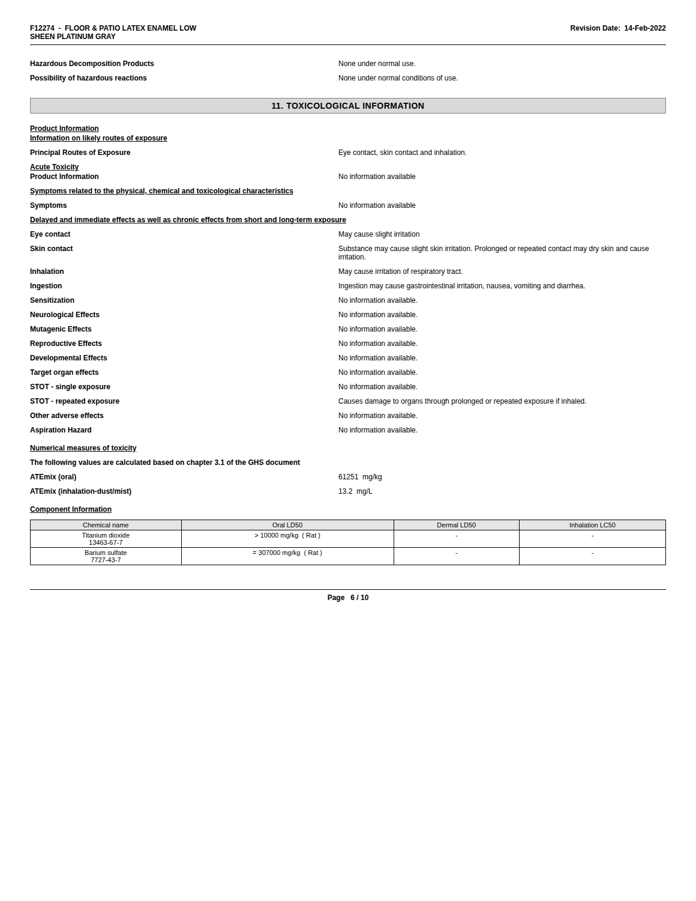F12274 - FLOOR & PATIO LATEX ENAMEL LOW
SHEEN PLATINUM GRAY
Revision Date: 14-Feb-2022
Hazardous Decomposition Products
None under normal use.
Possibility of hazardous reactions
None under normal conditions of use.
11. TOXICOLOGICAL INFORMATION
Product Information
Information on likely routes of exposure
Principal Routes of Exposure
Eye contact, skin contact and inhalation.
Acute Toxicity
Product Information
No information available
Symptoms related to the physical, chemical and toxicological characteristics
Symptoms
No information available
Delayed and immediate effects as well as chronic effects from short and long-term exposure
Eye contact
May cause slight irritation
Skin contact
Substance may cause slight skin irritation. Prolonged or repeated contact may dry skin and cause irritation.
Inhalation
May cause irritation of respiratory tract.
Ingestion
Ingestion may cause gastrointestinal irritation, nausea, vomiting and diarrhea.
Sensitization
No information available.
Neurological Effects
No information available.
Mutagenic Effects
No information available.
Reproductive Effects
No information available.
Developmental Effects
No information available.
Target organ effects
No information available.
STOT - single exposure
No information available.
STOT - repeated exposure
Causes damage to organs through prolonged or repeated exposure if inhaled.
Other adverse effects
No information available.
Aspiration Hazard
No information available.
Numerical measures of toxicity
The following values are calculated based on chapter 3.1 of the GHS document
ATEmix (oral)
61251 mg/kg
ATEmix (inhalation-dust/mist)
13.2 mg/L
Component Information
| Chemical name | Oral LD50 | Dermal LD50 | Inhalation LC50 |
| --- | --- | --- | --- |
| Titanium dioxide 13463-67-7 | > 10000 mg/kg ( Rat ) | - | - |
| Barium sulfate 7727-43-7 | = 307000 mg/kg ( Rat ) | - | - |
Page 6 / 10